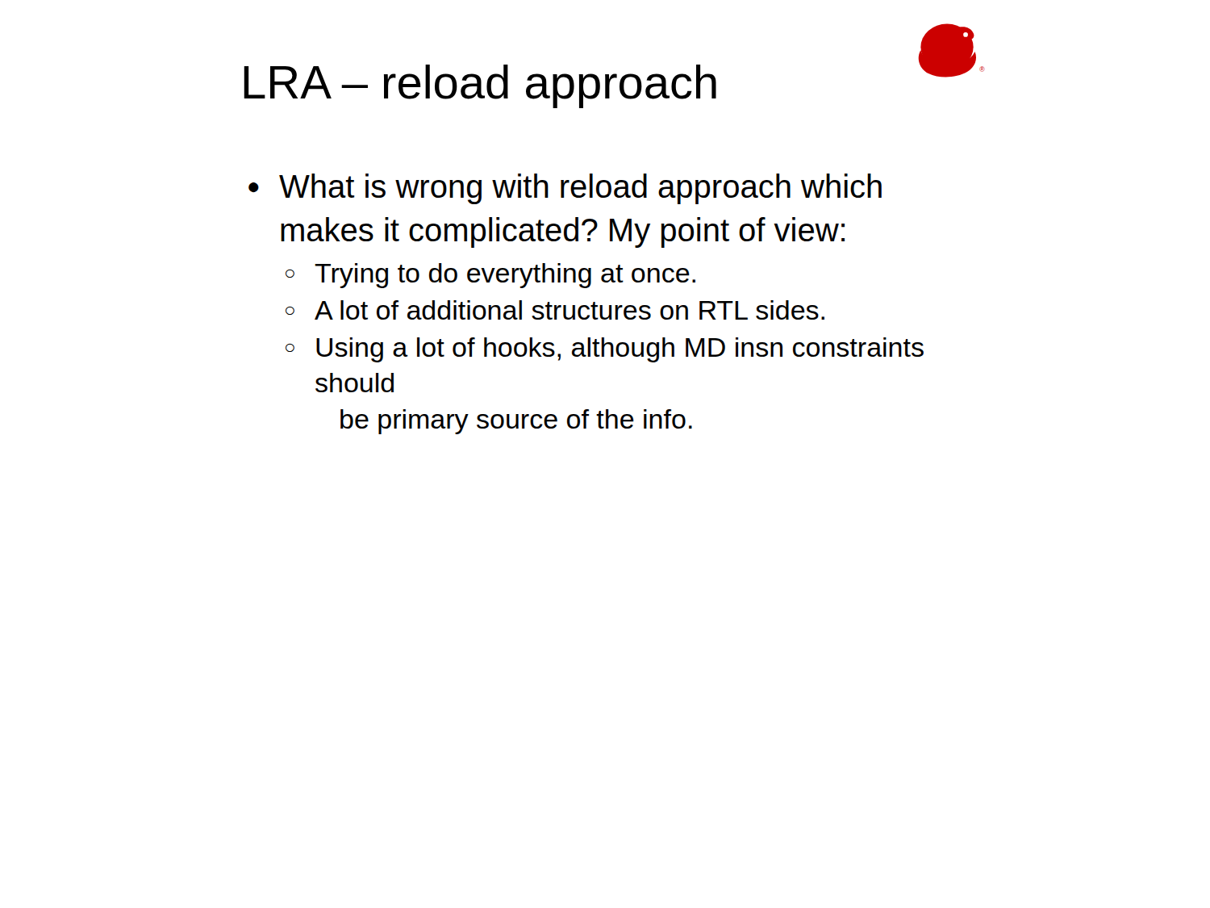®
LRA – reload approach
What is wrong with reload approach which makes it complicated? My point of view:
Trying to do everything at once.
A lot of additional structures on RTL sides.
Using a lot of hooks, although MD insn constraints should be primary source of the info.